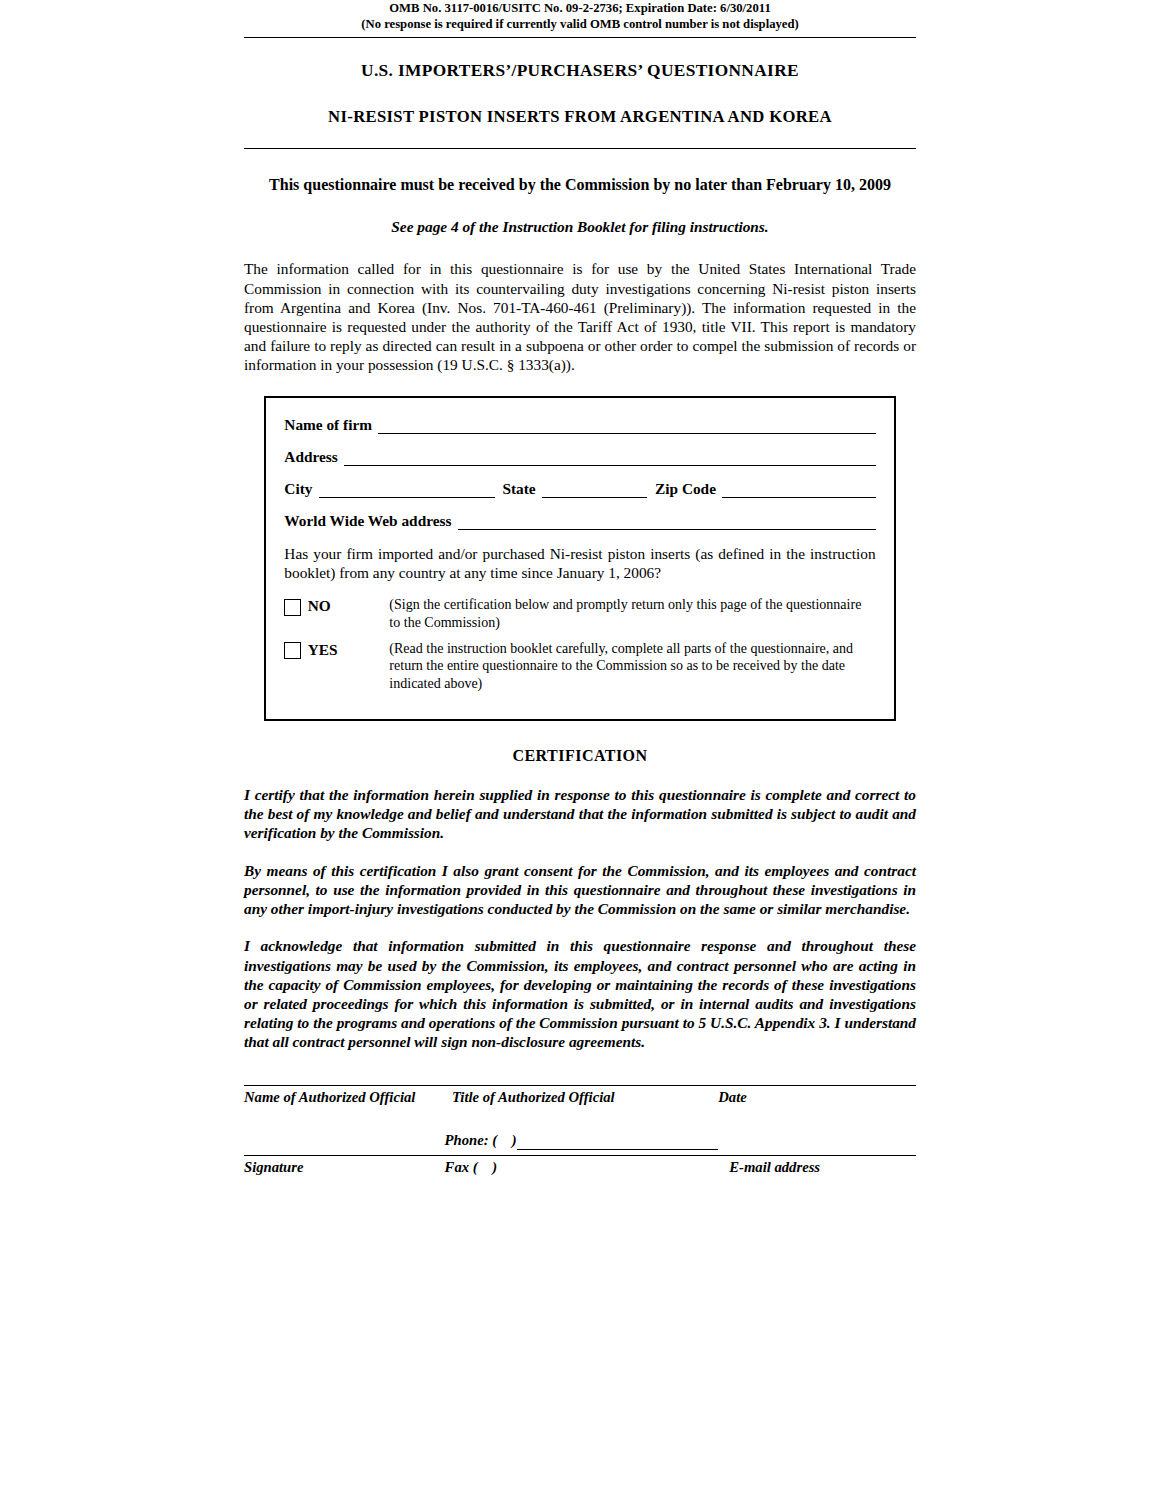OMB No. 3117-0016/USITC No. 09-2-2736; Expiration Date: 6/30/2011
(No response is required if currently valid OMB control number is not displayed)
U.S. IMPORTERS’/PURCHASERS’ QUESTIONNAIRE
NI-RESIST PISTON INSERTS FROM ARGENTINA AND KOREA
This questionnaire must be received by the Commission by no later than February 10, 2009
See page 4 of the Instruction Booklet for filing instructions.
The information called for in this questionnaire is for use by the United States International Trade Commission in connection with its countervailing duty investigations concerning Ni-resist piston inserts from Argentina and Korea (Inv. Nos. 701-TA-460-461 (Preliminary)). The information requested in the questionnaire is requested under the authority of the Tariff Act of 1930, title VII. This report is mandatory and failure to reply as directed can result in a subpoena or other order to compel the submission of records or information in your possession (19 U.S.C. § 1333(a)).
Name of firm
Address
City State Zip Code
World Wide Web address
Has your firm imported and/or purchased Ni-resist piston inserts (as defined in the instruction booklet) from any country at any time since January 1, 2006?
NO (Sign the certification below and promptly return only this page of the questionnaire to the Commission)
YES (Read the instruction booklet carefully, complete all parts of the questionnaire, and return the entire questionnaire to the Commission so as to be received by the date indicated above)
CERTIFICATION
I certify that the information herein supplied in response to this questionnaire is complete and correct to the best of my knowledge and belief and understand that the information submitted is subject to audit and verification by the Commission.
By means of this certification I also grant consent for the Commission, and its employees and contract personnel, to use the information provided in this questionnaire and throughout these investigations in any other import-injury investigations conducted by the Commission on the same or similar merchandise.
I acknowledge that information submitted in this questionnaire response and throughout these investigations may be used by the Commission, its employees, and contract personnel who are acting in the capacity of Commission employees, for developing or maintaining the records of these investigations or related proceedings for which this information is submitted, or in internal audits and investigations relating to the programs and operations of the Commission pursuant to 5 U.S.C. Appendix 3. I understand that all contract personnel will sign non-disclosure agreements.
| Name of Authorized Official | Title of Authorized Official | Date |
| Signature | Phone: ( ) Fax ( ) | E-mail address |